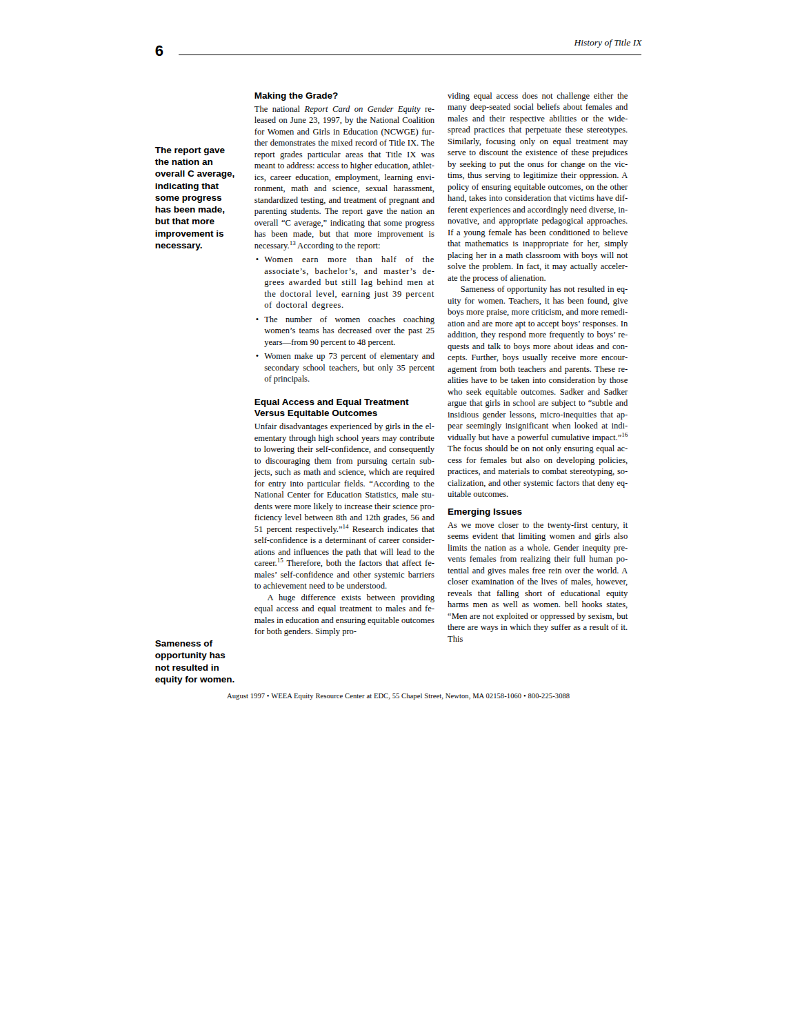6
History of Title IX
The report gave the nation an overall C average, indicating that some progress has been made, but that more improvement is necessary.
Sameness of opportunity has not resulted in equity for women.
Making the Grade?
The national Report Card on Gender Equity released on June 23, 1997, by the National Coalition for Women and Girls in Education (NCWGE) further demonstrates the mixed record of Title IX. The report grades particular areas that Title IX was meant to address: access to higher education, athletics, career education, employment, learning environment, math and science, sexual harassment, standardized testing, and treatment of pregnant and parenting students. The report gave the nation an overall “C average,” indicating that some progress has been made, but that more improvement is necessary.13 According to the report:
Women earn more than half of the associate’s, bachelor’s, and master’s degrees awarded but still lag behind men at the doctoral level, earning just 39 percent of doctoral degrees.
The number of women coaches coaching women’s teams has decreased over the past 25 years—from 90 percent to 48 percent.
Women make up 73 percent of elementary and secondary school teachers, but only 35 percent of principals.
Equal Access and Equal Treatment
Versus Equitable Outcomes
Unfair disadvantages experienced by girls in the elementary through high school years may contribute to lowering their self-confidence, and consequently to discouraging them from pursuing certain subjects, such as math and science, which are required for entry into particular fields. “According to the National Center for Education Statistics, male students were more likely to increase their science proficiency level between 8th and 12th grades, 56 and 51 percent respectively.”14 Research indicates that self-confidence is a determinant of career considerations and influences the path that will lead to the career.15 Therefore, both the factors that affect females’ self-confidence and other systemic barriers to achievement need to be understood.
A huge difference exists between providing equal access and equal treatment to males and females in education and ensuring equitable outcomes for both genders. Simply pro-
viding equal access does not challenge either the many deep-seated social beliefs about females and males and their respective abilities or the widespread practices that perpetuate these stereotypes. Similarly, focusing only on equal treatment may serve to discount the existence of these prejudices by seeking to put the onus for change on the victims, thus serving to legitimize their oppression. A policy of ensuring equitable outcomes, on the other hand, takes into consideration that victims have different experiences and accordingly need diverse, innovative, and appropriate pedagogical approaches. If a young female has been conditioned to believe that mathematics is inappropriate for her, simply placing her in a math classroom with boys will not solve the problem. In fact, it may actually accelerate the process of alienation.
Sameness of opportunity has not resulted in equity for women. Teachers, it has been found, give boys more praise, more criticism, and more remediation and are more apt to accept boys’ responses. In addition, they respond more frequently to boys’ requests and talk to boys more about ideas and concepts. Further, boys usually receive more encouragement from both teachers and parents. These realities have to be taken into consideration by those who seek equitable outcomes. Sadker and Sadker argue that girls in school are subject to “subtle and insidious gender lessons, micro-inequities that appear seemingly insignificant when looked at individually but have a powerful cumulative impact.”16 The focus should be on not only ensuring equal access for females but also on developing policies, practices, and materials to combat stereotyping, socialization, and other systemic factors that deny equitable outcomes.
Emerging Issues
As we move closer to the twenty-first century, it seems evident that limiting women and girls also limits the nation as a whole. Gender inequity prevents females from realizing their full human potential and gives males free rein over the world. A closer examination of the lives of males, however, reveals that falling short of educational equity harms men as well as women. bell hooks states, “Men are not exploited or oppressed by sexism, but there are ways in which they suffer as a result of it. This
August 1997 • WEEA Equity Resource Center at EDC, 55 Chapel Street, Newton, MA 02158-1060 • 800-225-3088